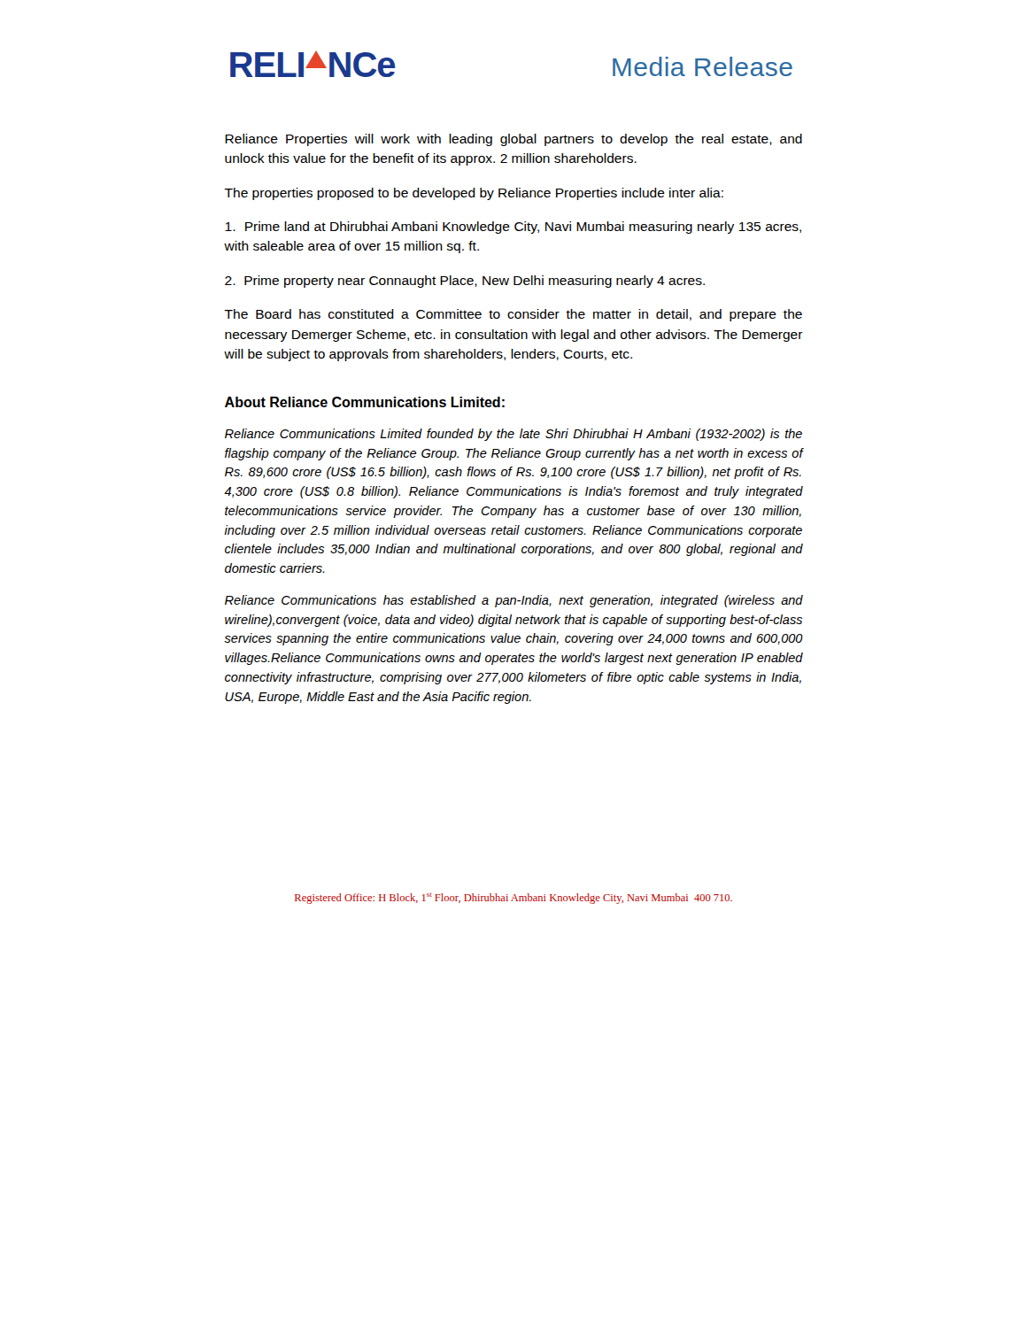RELIANCe
Media Release
Reliance Properties will work with leading global partners to develop the real estate, and unlock this value for the benefit of its approx. 2 million shareholders.
The properties proposed to be developed by Reliance Properties include inter alia:
1. Prime land at Dhirubhai Ambani Knowledge City, Navi Mumbai measuring nearly 135 acres, with saleable area of over 15 million sq. ft.
2. Prime property near Connaught Place, New Delhi measuring nearly 4 acres.
The Board has constituted a Committee to consider the matter in detail, and prepare the necessary Demerger Scheme, etc. in consultation with legal and other advisors. The Demerger will be subject to approvals from shareholders, lenders, Courts, etc.
About Reliance Communications Limited:
Reliance Communications Limited founded by the late Shri Dhirubhai H Ambani (1932-2002) is the flagship company of the Reliance Group. The Reliance Group currently has a net worth in excess of Rs. 89,600 crore (US$ 16.5 billion), cash flows of Rs. 9,100 crore (US$ 1.7 billion), net profit of Rs. 4,300 crore (US$ 0.8 billion). Reliance Communications is India's foremost and truly integrated telecommunications service provider. The Company has a customer base of over 130 million, including over 2.5 million individual overseas retail customers. Reliance Communications corporate clientele includes 35,000 Indian and multinational corporations, and over 800 global, regional and domestic carriers.
Reliance Communications has established a pan-India, next generation, integrated (wireless and wireline),convergent (voice, data and video) digital network that is capable of supporting best-of-class services spanning the entire communications value chain, covering over 24,000 towns and 600,000 villages.Reliance Communications owns and operates the world's largest next generation IP enabled connectivity infrastructure, comprising over 277,000 kilometers of fibre optic cable systems in India, USA, Europe, Middle East and the Asia Pacific region.
Registered Office: H Block, 1st Floor, Dhirubhai Ambani Knowledge City, Navi Mumbai 400 710.